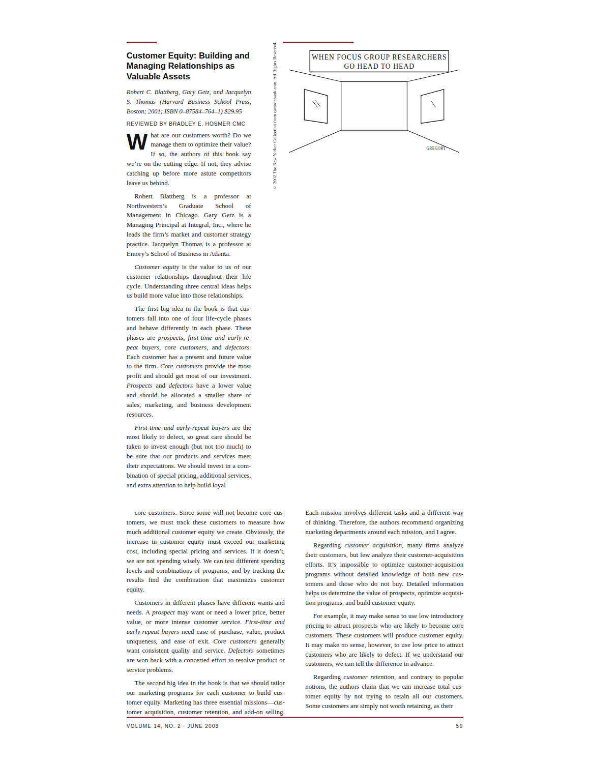Customer Equity: Building and Managing Relationships as Valuable Assets
Robert C. Blattberg, Gary Getz, and Jacquelyn S. Thomas (Harvard Business School Press, Boston; 2001; ISBN 0–87584–764–1) $29.95
Reviewed by Bradley E. Hosmer CMC
What are our customers worth? Do we manage them to optimize their value? If so, the authors of this book say we’re on the cutting edge. If not, they advise catching up before more astute competitors leave us behind.
Robert Blattberg is a professor at Northwestern’s Graduate School of Management in Chicago. Gary Getz is a Managing Principal at Integral, Inc., where he leads the firm’s market and customer strategy practice. Jacquelyn Thomas is a professor at Emory’s School of Business in Atlanta.
Customer equity is the value to us of our customer relationships throughout their life cycle. Understanding three central ideas helps us build more value into those relationships.
The first big idea in the book is that customers fall into one of four life-cycle phases and behave differently in each phase. These phases are prospects, first-time and early-repeat buyers, core customers, and defectors. Each customer has a present and future value to the firm. Core customers provide the most profit and should get most of our investment. Prospects and defectors have a lower value and should be allocated a smaller share of sales, marketing, and business development resources.
First-time and early-repeat buyers are the most likely to defect, so great care should be taken to invest enough (but not too much) to be sure that our products and services meet their expectations. We should invest in a combination of special pricing, additional services, and extra attention to help build loyal
© 2002 The New Yorker Collection from cartoonbank.com. All Rights Reserved.
WHEN FOCUS GROUP RESEARCHERS GO HEAD TO HEAD GREGORY
core customers. Since some will not become core customers, we must track these customers to measure how much additional customer equity we create. Obviously, the increase in customer equity must exceed our marketing cost, including special pricing and services. If it doesn’t, we are not spending wisely. We can test different spending levels and combinations of programs, and by tracking the results find the combination that maximizes customer equity.
Customers in different phases have different wants and needs. A prospect may want or need a lower price, better value, or more intense customer service. First-time and early-repeat buyers need ease of purchase, value, product uniqueness, and ease of exit. Core customers generally want consistent quality and service. Defectors sometimes are won back with a concerted effort to resolve product or service problems.
The second big idea in the book is that we should tailor our marketing programs for each customer to build customer equity. Marketing has three essential missions—customer acquisition, customer retention, and add-on selling. Each mission involves different tasks and a different way of thinking. Therefore, the authors recommend organizing marketing departments around each mission, and I agree.
Regarding customer acquisition, many firms analyze their customers, but few analyze their customer-acquisition efforts. It’s impossible to optimize customer-acquisition programs without detailed knowledge of both new customers and those who do not buy. Detailed information helps us determine the value of prospects, optimize acquisition programs, and build customer equity.
For example, it may make sense to use low introductory pricing to attract prospects who are likely to become core customers. These customers will produce customer equity. It may make no sense, however, to use low price to attract customers who are likely to defect. If we understand our customers, we can tell the difference in advance.
Regarding customer retention, and contrary to popular notions, the authors claim that we can increase total customer equity by not trying to retain all our customers. Some customers are simply not worth retaining, as their
Volume 14, No. 2 · June 2003 59